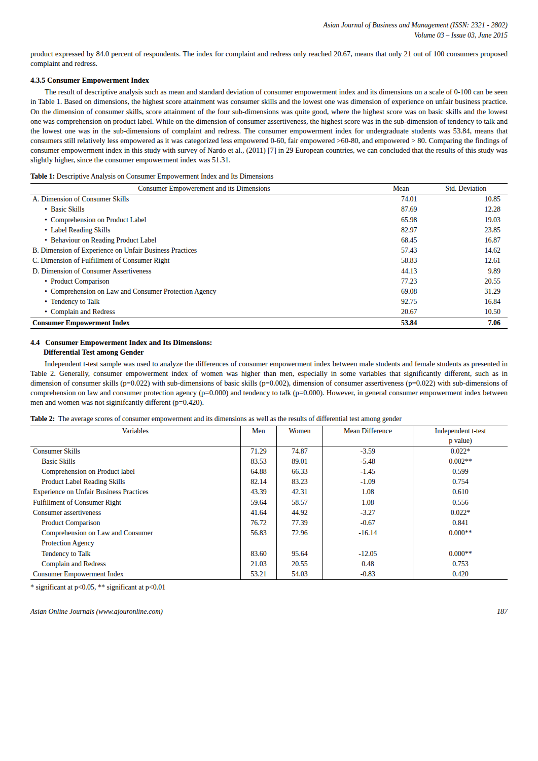Asian Journal of Business and Management (ISSN: 2321 - 2802)
Volume 03 – Issue 03, June 2015
product expressed by 84.0 percent of respondents. The index for complaint and redress only reached 20.67, means that only 21 out of 100 consumers proposed complaint and redress.
4.3.5 Consumer Empowerment Index
The result of descriptive analysis such as mean and standard deviation of consumer empowerment index and its dimensions on a scale of 0-100 can be seen in Table 1. Based on dimensions, the highest score attainment was consumer skills and the lowest one was dimension of experience on unfair business practice. On the dimension of consumer skills, score attainment of the four sub-dimensions was quite good, where the highest score was on basic skills and the lowest one was comprehension on product label. While on the dimension of consumer assertiveness, the highest score was in the sub-dimension of tendency to talk and the lowest one was in the sub-dimensions of complaint and redress. The consumer empowerment index for undergraduate students was 53.84, means that consumers still relatively less empowered as it was categorized less empowered 0-60, fair empowered >60-80, and empowered > 80. Comparing the findings of consumer empowerment index in this study with survey of Nardo et al., (2011) [7] in 29 European countries, we can concluded that the results of this study was slightly higher, since the consumer empowerment index was 51.31.
Table 1: Descriptive Analysis on Consumer Empowerment Index and Its Dimensions
| Consumer Empowerement and its Dimensions | Mean | Std. Deviation |
| --- | --- | --- |
| A. Dimension of Consumer Skills | 74.01 | 10.85 |
| • Basic Skills | 87.69 | 12.28 |
| • Comprehension on Product Label | 65.98 | 19.03 |
| • Label Reading Skills | 82.97 | 23.85 |
| • Behaviour on Reading Product Label | 68.45 | 16.87 |
| B. Dimension of Experience on Unfair Business Practices | 57.43 | 14.62 |
| C. Dimension of Fulfillment of Consumer Right | 58.83 | 12.61 |
| D. Dimension of Consumer Assertiveness | 44.13 | 9.89 |
| • Product Comparison | 77.23 | 20.55 |
| • Comprehension on Law and Consumer Protection Agency | 69.08 | 31.29 |
| • Tendency to Talk | 92.75 | 16.84 |
| • Complain and Redress | 20.67 | 10.50 |
| Consumer Empowerment Index | 53.84 | 7.06 |
4.4 Consumer Empowerment Index and Its Dimensions:
Differential Test among Gender
Independent t-test sample was used to analyze the differences of consumer empowerment index between male students and female students as presented in Table 2. Generally, consumer empowerment index of women was higher than men, especially in some variables that significantly different, such as in dimension of consumer skills (p=0.022) with sub-dimensions of basic skills (p=0.002), dimension of consumer assertiveness (p=0.022) with sub-dimensions of comprehension on law and consumer protection agency (p=0.000) and tendency to talk (p=0.000). However, in general consumer empowerment index between men and women was not siginifcantly different (p=0.420).
Table 2: The average scores of consumer empowerment and its dimensions as well as the results of differential test among gender
| Variables | Men | Women | Mean Difference | Independent t-test p value) |
| --- | --- | --- | --- | --- |
| Consumer Skills | 71.29 | 74.87 | -3.59 | 0.022* |
| Basic Skills | 83.53 | 89.01 | -5.48 | 0.002** |
| Comprehension on Product label | 64.88 | 66.33 | -1.45 | 0.599 |
| Product Label Reading Skills | 82.14 | 83.23 | -1.09 | 0.754 |
| Experience on Unfair Business Practices | 43.39 | 42.31 | 1.08 | 0.610 |
| Fulfillment of Consumer Right | 59.64 | 58.57 | 1.08 | 0.556 |
| Consumer assertiveness | 41.64 | 44.92 | -3.27 | 0.022* |
| Product Comparison | 76.72 | 77.39 | -0.67 | 0.841 |
| Comprehension on Law and Consumer | 56.83 | 72.96 | -16.14 | 0.000** |
| Protection Agency | | | | |
| Tendency to Talk | 83.60 | 95.64 | -12.05 | 0.000** |
| Complain and Redress | 21.03 | 20.55 | 0.48 | 0.753 |
| Consumer Empowerment Index | 53.21 | 54.03 | -0.83 | 0.420 |
* significant at p<0.05, ** significant at p<0.01
Asian Online Journals (www.ajouronline.com) 187